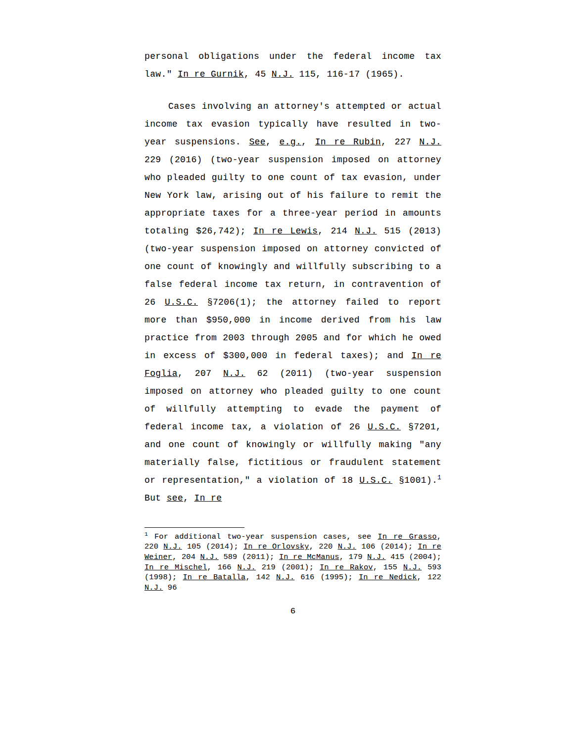personal obligations under the federal income tax law." In re Gurnik, 45 N.J. 115, 116-17 (1965).
Cases involving an attorney's attempted or actual income tax evasion typically have resulted in two-year suspensions. See, e.g., In re Rubin, 227 N.J. 229 (2016) (two-year suspension imposed on attorney who pleaded guilty to one count of tax evasion, under New York law, arising out of his failure to remit the appropriate taxes for a three-year period in amounts totaling $26,742); In re Lewis, 214 N.J. 515 (2013) (two-year suspension imposed on attorney convicted of one count of knowingly and willfully subscribing to a false federal income tax return, in contravention of 26 U.S.C. §7206(1); the attorney failed to report more than $950,000 in income derived from his law practice from 2003 through 2005 and for which he owed in excess of $300,000 in federal taxes); and In re Foglia, 207 N.J. 62 (2011) (two-year suspension imposed on attorney who pleaded guilty to one count of willfully attempting to evade the payment of federal income tax, a violation of 26 U.S.C. §7201, and one count of knowingly or willfully making "any materially false, fictitious or fraudulent statement or representation," a violation of 18 U.S.C. §1001).1 But see, In re
1 For additional two-year suspension cases, see In re Grasso, 220 N.J. 105 (2014); In re Orlovsky, 220 N.J. 106 (2014); In re Weiner, 204 N.J. 589 (2011); In re McManus, 179 N.J. 415 (2004); In re Mischel, 166 N.J. 219 (2001); In re Rakov, 155 N.J. 593 (1998); In re Batalla, 142 N.J. 616 (1995); In re Nedick, 122 N.J. 96
6